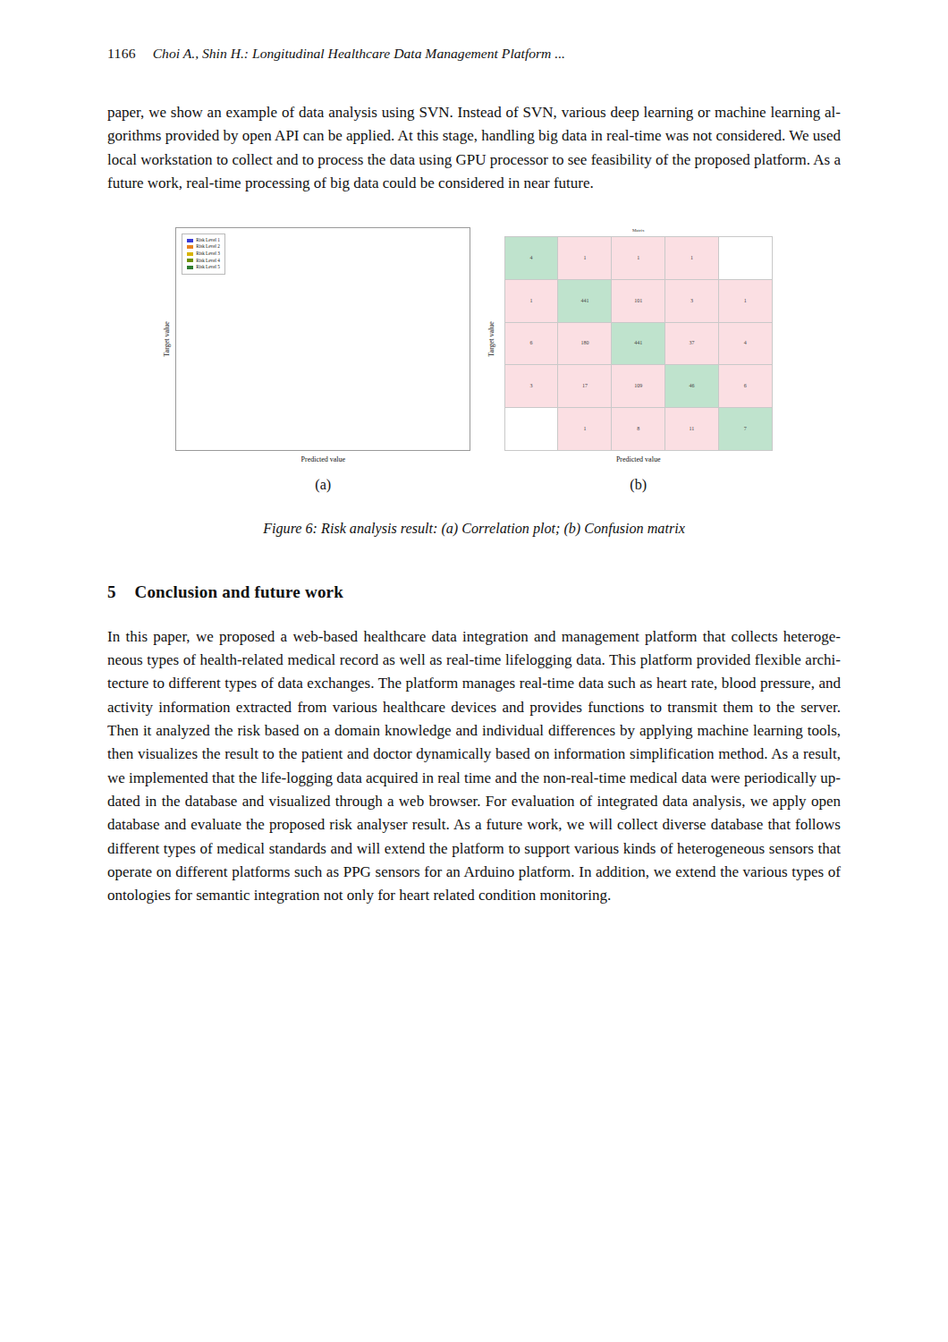1166 Choi A., Shin H.: Longitudinal Healthcare Data Management Platform ...
paper, we show an example of data analysis using SVN. Instead of SVN, various deep learning or machine learning algorithms provided by open API can be applied. At this stage, handling big data in real-time was not considered. We used local workstation to collect and to process the data using GPU processor to see feasibility of the proposed platform. As a future work, real-time processing of big data could be considered in near future.
Risk Level 1
Risk Level 2
Risk Level 3
Risk Level 4
Risk Level 5
Target value
Predicted value
(a)
Matrix
| 4 | 1 | 1 | 1 | |
| 1 | 441 | 101 | 3 | 1 |
| 6 | 180 | 441 | 37 | 4 |
| 3 | 17 | 109 | 46 | 6 |
| | 1 | 8 | 11 | 7 |
Target value
Predicted value
(b)
Figure 6: Risk analysis result: (a) Correlation plot; (b) Confusion matrix
5 Conclusion and future work
In this paper, we proposed a web-based healthcare data integration and management platform that collects heterogeneous types of health-related medical record as well as real-time lifelogging data. This platform provided flexible architecture to different types of data exchanges. The platform manages real-time data such as heart rate, blood pressure, and activity information extracted from various healthcare devices and provides functions to transmit them to the server. Then it analyzed the risk based on a domain knowledge and individual differences by applying machine learning tools, then visualizes the result to the patient and doctor dynamically based on information simplification method. As a result, we implemented that the life-logging data acquired in real time and the non-real-time medical data were periodically updated in the database and visualized through a web browser. For evaluation of integrated data analysis, we apply open database and evaluate the proposed risk analyser result. As a future work, we will collect diverse database that follows different types of medical standards and will extend the platform to support various kinds of heterogeneous sensors that operate on different platforms such as PPG sensors for an Arduino platform. In addition, we extend the various types of ontologies for semantic integration not only for heart related condition monitoring.